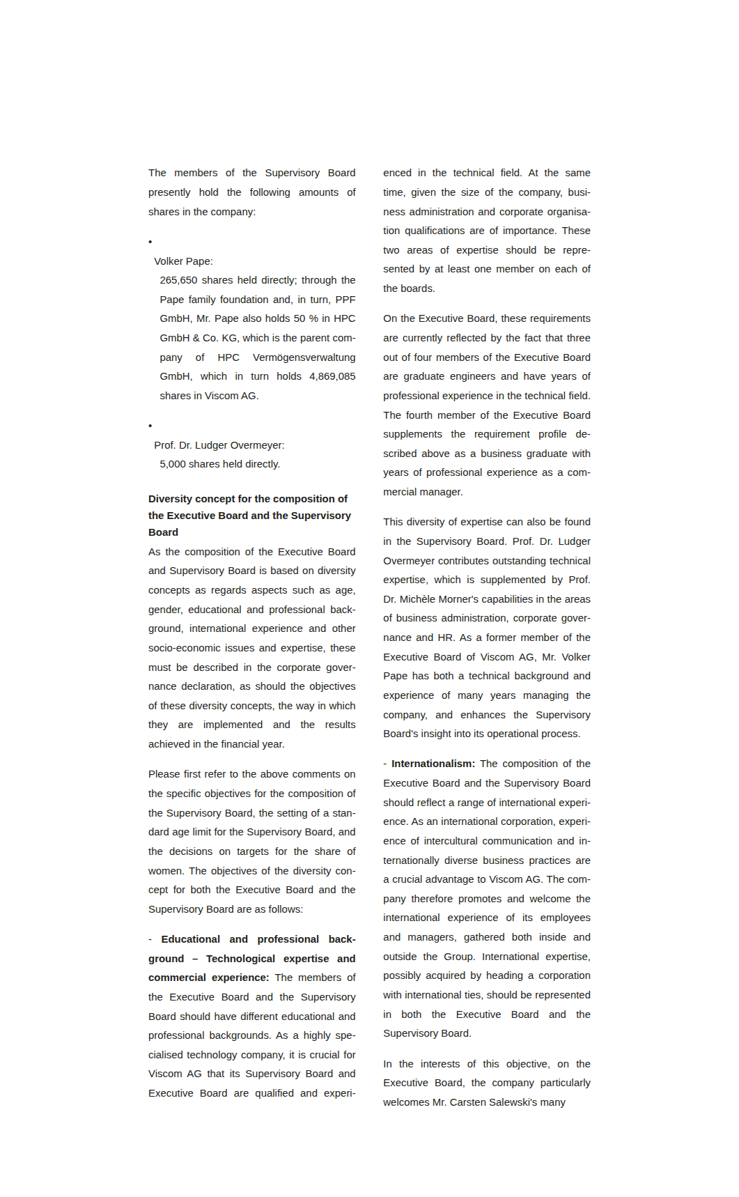The members of the Supervisory Board presently hold the following amounts of shares in the company:
Volker Pape: 265,650 shares held directly; through the Pape family foundation and, in turn, PPF GmbH, Mr. Pape also holds 50 % in HPC GmbH & Co. KG, which is the parent company of HPC Vermögensverwaltung GmbH, which in turn holds 4,869,085 shares in Viscom AG.
Prof. Dr. Ludger Overmeyer: 5,000 shares held directly.
Diversity concept for the composition of the Executive Board and the Supervisory Board
As the composition of the Executive Board and Supervisory Board is based on diversity concepts as regards aspects such as age, gender, educational and professional background, international experience and other socio-economic issues and expertise, these must be described in the corporate governance declaration, as should the objectives of these diversity concepts, the way in which they are implemented and the results achieved in the financial year.
Please first refer to the above comments on the specific objectives for the composition of the Supervisory Board, the setting of a standard age limit for the Supervisory Board, and the decisions on targets for the share of women. The objectives of the diversity concept for both the Executive Board and the Supervisory Board are as follows:
- Educational and professional background – Technological expertise and commercial experience: The members of the Executive Board and the Supervisory Board should have different educational and professional backgrounds. As a highly specialised technology company, it is crucial for Viscom AG that its Supervisory Board and Executive Board are qualified and experienced in the technical field. At the same time, given the size of the company, business administration and corporate organisation qualifications are of importance. These two areas of expertise should be represented by at least one member on each of the boards.
On the Executive Board, these requirements are currently reflected by the fact that three out of four members of the Executive Board are graduate engineers and have years of professional experience in the technical field. The fourth member of the Executive Board supplements the requirement profile described above as a business graduate with years of professional experience as a commercial manager.
This diversity of expertise can also be found in the Supervisory Board. Prof. Dr. Ludger Overmeyer contributes outstanding technical expertise, which is supplemented by Prof. Dr. Michèle Morner's capabilities in the areas of business administration, corporate governance and HR. As a former member of the Executive Board of Viscom AG, Mr. Volker Pape has both a technical background and experience of many years managing the company, and enhances the Supervisory Board's insight into its operational process.
- Internationalism: The composition of the Executive Board and the Supervisory Board should reflect a range of international experience. As an international corporation, experience of intercultural communication and internationally diverse business practices are a crucial advantage to Viscom AG. The company therefore promotes and welcome the international experience of its employees and managers, gathered both inside and outside the Group. International expertise, possibly acquired by heading a corporation with international ties, should be represented in both the Executive Board and the Supervisory Board.
In the interests of this objective, on the Executive Board, the company particularly welcomes Mr. Carsten Salewski's many